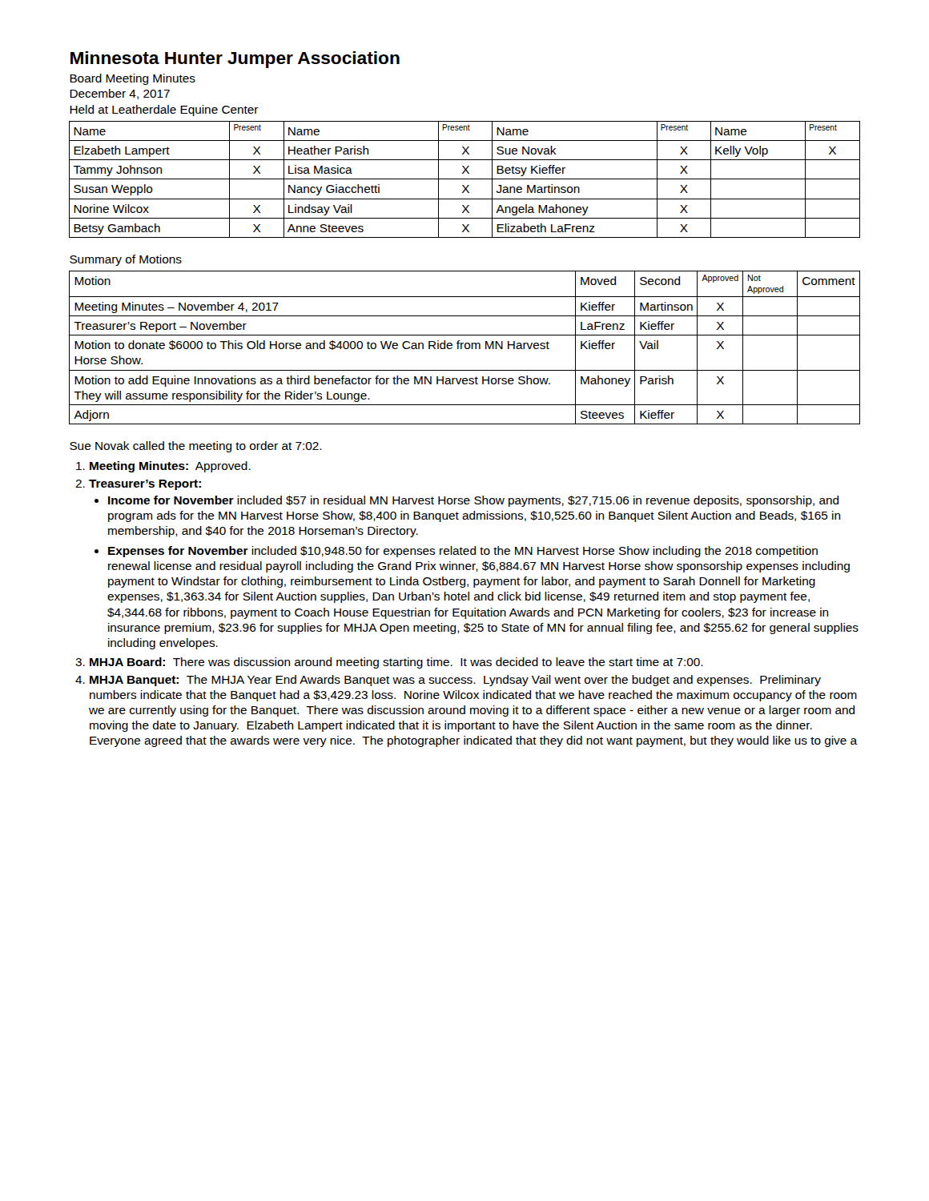Minnesota Hunter Jumper Association
Board Meeting Minutes
December 4, 2017
Held at Leatherdale Equine Center
| Name | Present | Name | Present | Name | Present | Name | Present |
| --- | --- | --- | --- | --- | --- | --- | --- |
| Elzabeth Lampert | X | Heather Parish | X | Sue Novak | X | Kelly Volp | X |
| Tammy Johnson | X | Lisa Masica | X | Betsy Kieffer | X | | |
| Susan Wepplo | | Nancy Giacchetti | X | Jane Martinson | X | | |
| Norine Wilcox | X | Lindsay Vail | X | Angela Mahoney | X | | |
| Betsy Gambach | X | Anne Steeves | X | Elizabeth LaFrenz | X | | |
Summary of Motions
| Motion | Moved | Second | Approved | Not Approved | Comment |
| --- | --- | --- | --- | --- | --- |
| Meeting Minutes – November 4, 2017 | Kieffer | Martinson | X | | |
| Treasurer’s Report – November | LaFrenz | Kieffer | X | | |
| Motion to donate $6000 to This Old Horse and $4000 to We Can Ride from MN Harvest Horse Show. | Kieffer | Vail | X | | |
| Motion to add Equine Innovations as a third benefactor for the MN Harvest Horse Show. They will assume responsibility for the Rider’s Lounge. | Mahoney | Parish | X | | |
| Adjorn | Steeves | Kieffer | X | | |
Sue Novak called the meeting to order at 7:02.
Meeting Minutes: Approved.
Treasurer’s Report:
Income for November included $57 in residual MN Harvest Horse Show payments, $27,715.06 in revenue deposits, sponsorship, and program ads for the MN Harvest Horse Show, $8,400 in Banquet admissions, $10,525.60 in Banquet Silent Auction and Beads, $165 in membership, and $40 for the 2018 Horseman’s Directory.
Expenses for November included $10,948.50 for expenses related to the MN Harvest Horse Show including the 2018 competition renewal license and residual payroll including the Grand Prix winner, $6,884.67 MN Harvest Horse show sponsorship expenses including payment to Windstar for clothing, reimbursement to Linda Ostberg, payment for labor, and payment to Sarah Donnell for Marketing expenses, $1,363.34 for Silent Auction supplies, Dan Urban’s hotel and click bid license, $49 returned item and stop payment fee, $4,344.68 for ribbons, payment to Coach House Equestrian for Equitation Awards and PCN Marketing for coolers, $23 for increase in insurance premium, $23.96 for supplies for MHJA Open meeting, $25 to State of MN for annual filing fee, and $255.62 for general supplies including envelopes.
MHJA Board: There was discussion around meeting starting time. It was decided to leave the start time at 7:00.
MHJA Banquet: The MHJA Year End Awards Banquet was a success. Lyndsay Vail went over the budget and expenses. Preliminary numbers indicate that the Banquet had a $3,429.23 loss. Norine Wilcox indicated that we have reached the maximum occupancy of the room we are currently using for the Banquet. There was discussion around moving it to a different space - either a new venue or a larger room and moving the date to January. Elzabeth Lampert indicated that it is important to have the Silent Auction in the same room as the dinner. Everyone agreed that the awards were very nice. The photographer indicated that they did not want payment, but they would like us to give a